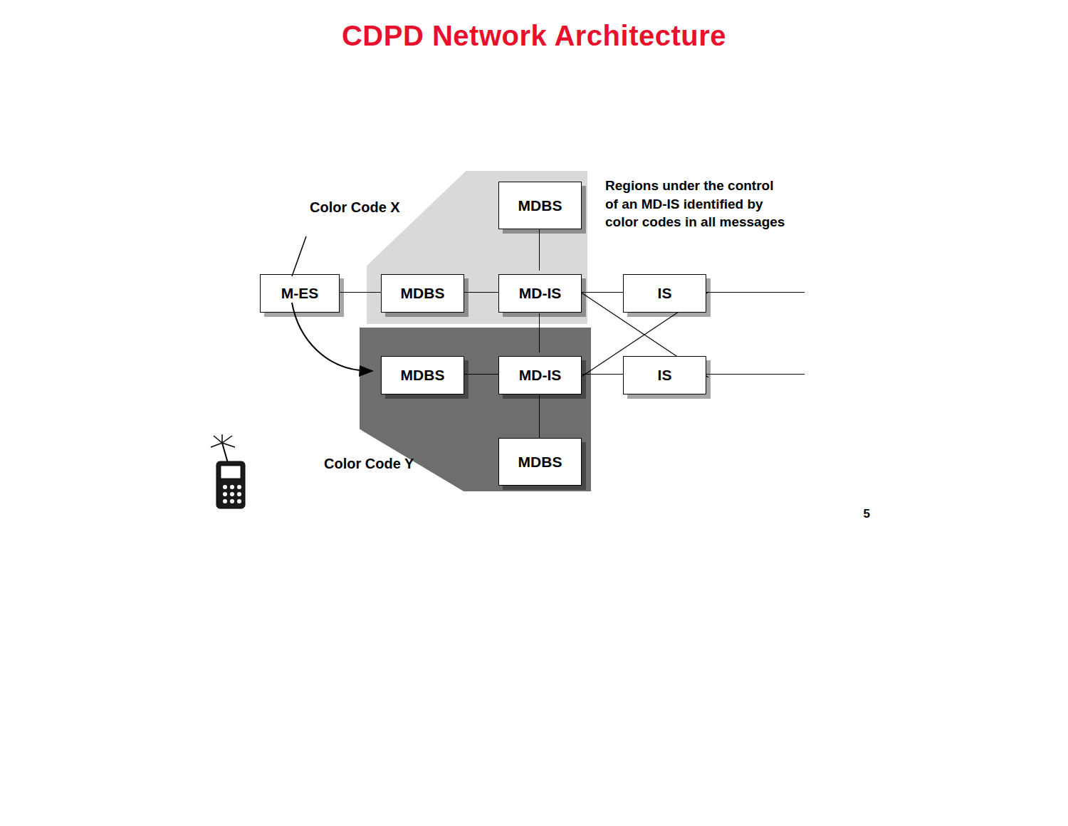CDPD Network Architecture
M-ES
MDBS
MD-IS
IS
MDBS
MDBS
MD-IS
IS
MDBS
Color Code X
Color Code Y
Regions under the control
of an MD-IS identified by
color codes in all messages
5